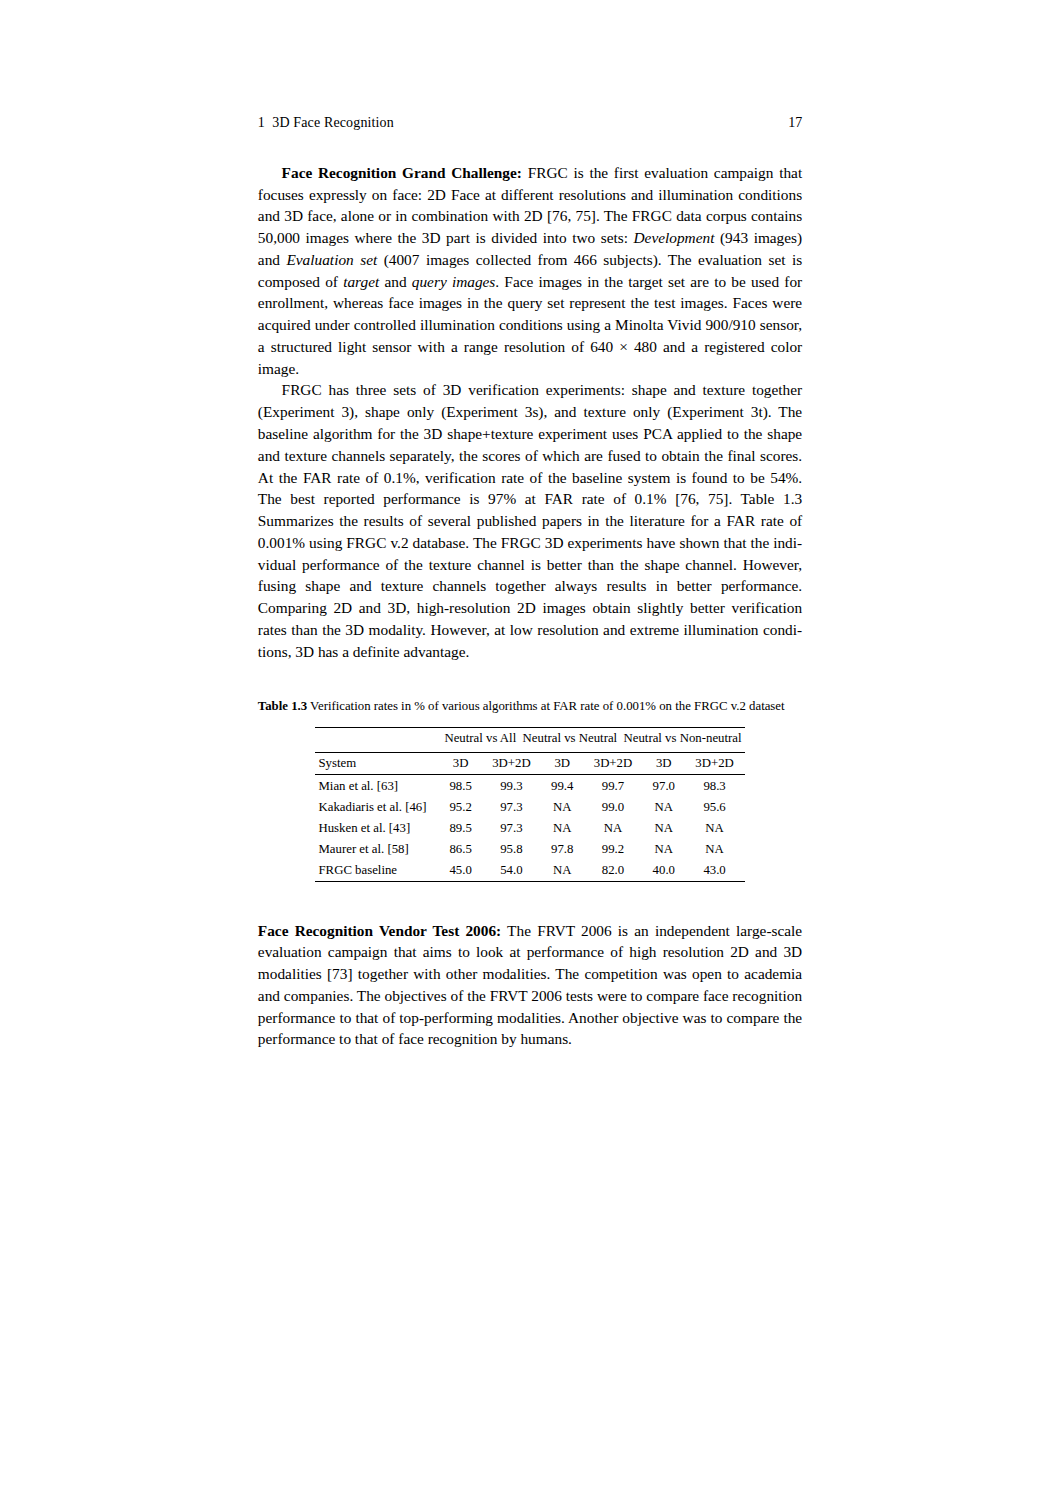1 3D Face Recognition
17
Face Recognition Grand Challenge: FRGC is the first evaluation campaign that focuses expressly on face: 2D Face at different resolutions and illumination conditions and 3D face, alone or in combination with 2D [76, 75]. The FRGC data corpus contains 50,000 images where the 3D part is divided into two sets: Development (943 images) and Evaluation set (4007 images collected from 466 subjects). The evaluation set is composed of target and query images. Face images in the target set are to be used for enrollment, whereas face images in the query set represent the test images. Faces were acquired under controlled illumination conditions using a Minolta Vivid 900/910 sensor, a structured light sensor with a range resolution of 640 × 480 and a registered color image.
FRGC has three sets of 3D verification experiments: shape and texture together (Experiment 3), shape only (Experiment 3s), and texture only (Experiment 3t). The baseline algorithm for the 3D shape+texture experiment uses PCA applied to the shape and texture channels separately, the scores of which are fused to obtain the final scores. At the FAR rate of 0.1%, verification rate of the baseline system is found to be 54%. The best reported performance is 97% at FAR rate of 0.1% [76, 75]. Table 1.3 Summarizes the results of several published papers in the literature for a FAR rate of 0.001% using FRGC v.2 database. The FRGC 3D experiments have shown that the individual performance of the texture channel is better than the shape channel. However, fusing shape and texture channels together always results in better performance. Comparing 2D and 3D, high-resolution 2D images obtain slightly better verification rates than the 3D modality. However, at low resolution and extreme illumination conditions, 3D has a definite advantage.
Table 1.3 Verification rates in % of various algorithms at FAR rate of 0.001% on the FRGC v.2 dataset
| | Neutral vs All Neutral vs Neutral Neutral vs Non-neutral |
| System | 3D | 3D+2D | 3D | 3D+2D | 3D | 3D+2D |
| Mian et al. [63] | 98.5 | 99.3 | 99.4 | 99.7 | 97.0 | 98.3 |
| Kakadiaris et al. [46] | 95.2 | 97.3 | NA | 99.0 | NA | 95.6 |
| Husken et al. [43] | 89.5 | 97.3 | NA | NA | NA | NA |
| Maurer et al. [58] | 86.5 | 95.8 | 97.8 | 99.2 | NA | NA |
| FRGC baseline | 45.0 | 54.0 | NA | 82.0 | 40.0 | 43.0 |
Face Recognition Vendor Test 2006: The FRVT 2006 is an independent large-scale evaluation campaign that aims to look at performance of high resolution 2D and 3D modalities [73] together with other modalities. The competition was open to academia and companies. The objectives of the FRVT 2006 tests were to compare face recognition performance to that of top-performing modalities. Another objective was to compare the performance to that of face recognition by humans.